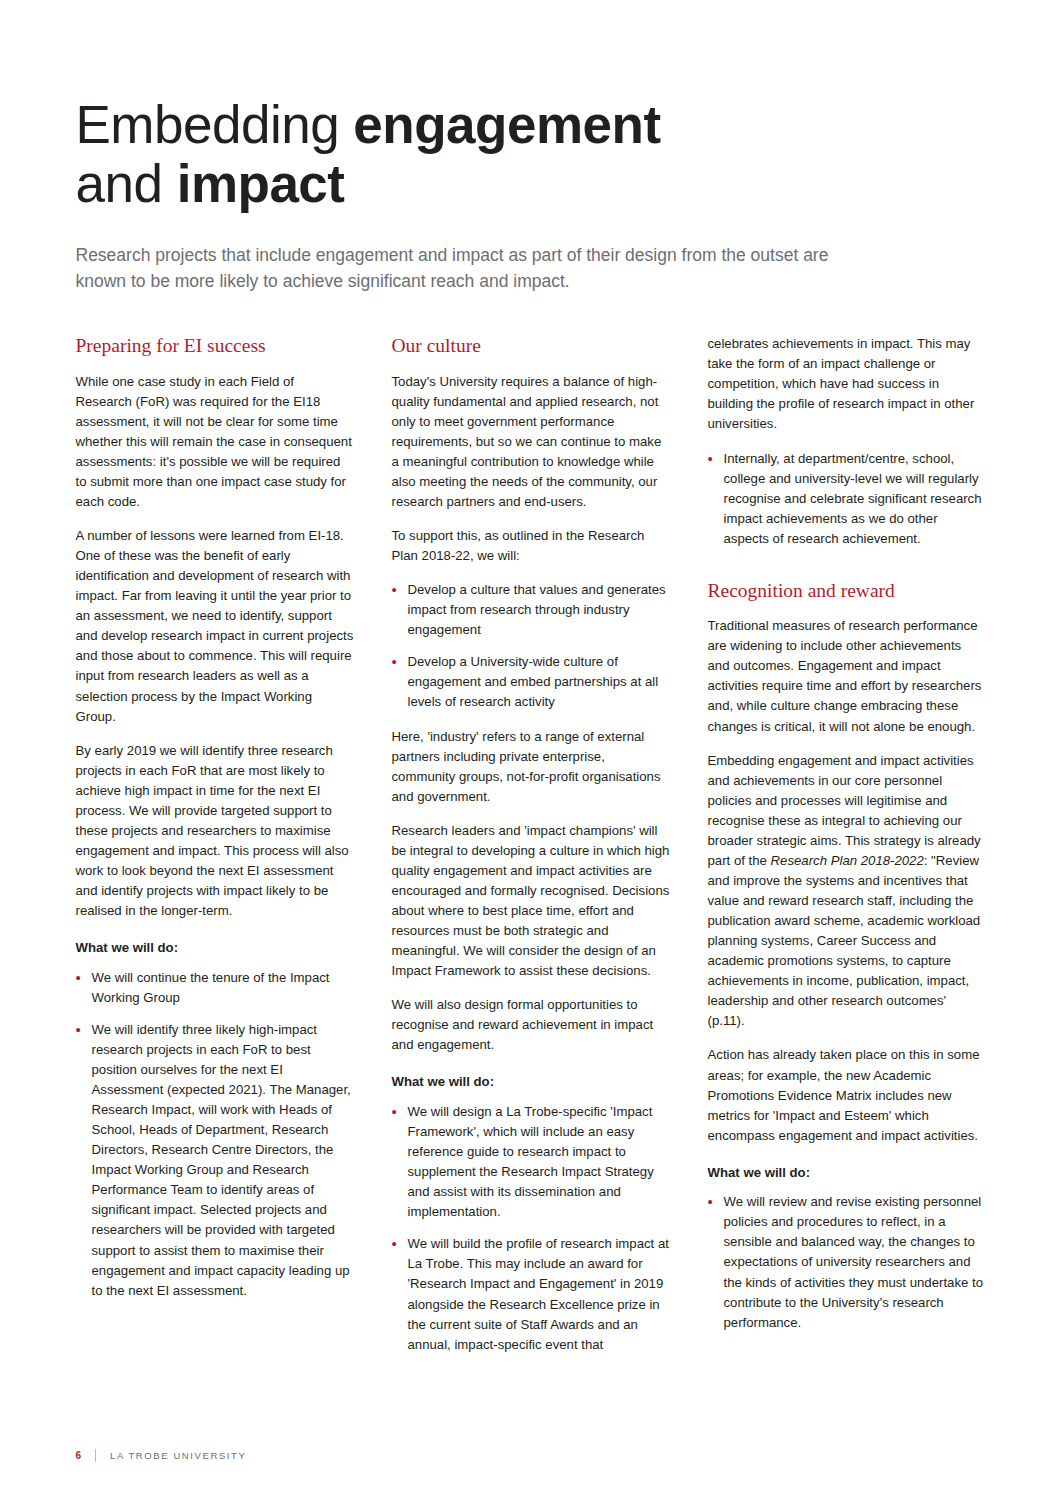Embedding engagement
and impact
Research projects that include engagement and impact as part of their design from the outset are known to be more likely to achieve significant reach and impact.
Preparing for EI success
While one case study in each Field of Research (FoR) was required for the EI18 assessment, it will not be clear for some time whether this will remain the case in consequent assessments: it's possible we will be required to submit more than one impact case study for each code.
A number of lessons were learned from EI-18. One of these was the benefit of early identification and development of research with impact. Far from leaving it until the year prior to an assessment, we need to identify, support and develop research impact in current projects and those about to commence. This will require input from research leaders as well as a selection process by the Impact Working Group.
By early 2019 we will identify three research projects in each FoR that are most likely to achieve high impact in time for the next EI process. We will provide targeted support to these projects and researchers to maximise engagement and impact. This process will also work to look beyond the next EI assessment and identify projects with impact likely to be realised in the longer-term.
What we will do:
We will continue the tenure of the Impact Working Group
We will identify three likely high-impact research projects in each FoR to best position ourselves for the next EI Assessment (expected 2021). The Manager, Research Impact, will work with Heads of School, Heads of Department, Research Directors, Research Centre Directors, the Impact Working Group and Research Performance Team to identify areas of significant impact. Selected projects and researchers will be provided with targeted support to assist them to maximise their engagement and impact capacity leading up to the next EI assessment.
Our culture
Today's University requires a balance of high-quality fundamental and applied research, not only to meet government performance requirements, but so we can continue to make a meaningful contribution to knowledge while also meeting the needs of the community, our research partners and end-users.
To support this, as outlined in the Research Plan 2018-22, we will:
Develop a culture that values and generates impact from research through industry engagement
Develop a University-wide culture of engagement and embed partnerships at all levels of research activity
Here, 'industry' refers to a range of external partners including private enterprise, community groups, not-for-profit organisations and government.
Research leaders and 'impact champions' will be integral to developing a culture in which high quality engagement and impact activities are encouraged and formally recognised. Decisions about where to best place time, effort and resources must be both strategic and meaningful. We will consider the design of an Impact Framework to assist these decisions.
We will also design formal opportunities to recognise and reward achievement in impact and engagement.
What we will do:
We will design a La Trobe-specific 'Impact Framework', which will include an easy reference guide to research impact to supplement the Research Impact Strategy and assist with its dissemination and implementation.
We will build the profile of research impact at La Trobe. This may include an award for 'Research Impact and Engagement' in 2019 alongside the Research Excellence prize in the current suite of Staff Awards and an annual, impact-specific event that
celebrates achievements in impact. This may take the form of an impact challenge or competition, which have had success in building the profile of research impact in other universities.
Internally, at department/centre, school, college and university-level we will regularly recognise and celebrate significant research impact achievements as we do other aspects of research achievement.
Recognition and reward
Traditional measures of research performance are widening to include other achievements and outcomes. Engagement and impact activities require time and effort by researchers and, while culture change embracing these changes is critical, it will not alone be enough.
Embedding engagement and impact activities and achievements in our core personnel policies and processes will legitimise and recognise these as integral to achieving our broader strategic aims. This strategy is already part of the Research Plan 2018-2022: "Review and improve the systems and incentives that value and reward research staff, including the publication award scheme, academic workload planning systems, Career Success and academic promotions systems, to capture achievements in income, publication, impact, leadership and other research outcomes' (p.11).
Action has already taken place on this in some areas; for example, the new Academic Promotions Evidence Matrix includes new metrics for 'Impact and Esteem' which encompass engagement and impact activities.
What we will do:
We will review and revise existing personnel policies and procedures to reflect, in a sensible and balanced way, the changes to expectations of university researchers and the kinds of activities they must undertake to contribute to the University's research performance.
6 LA TROBE UNIVERSITY